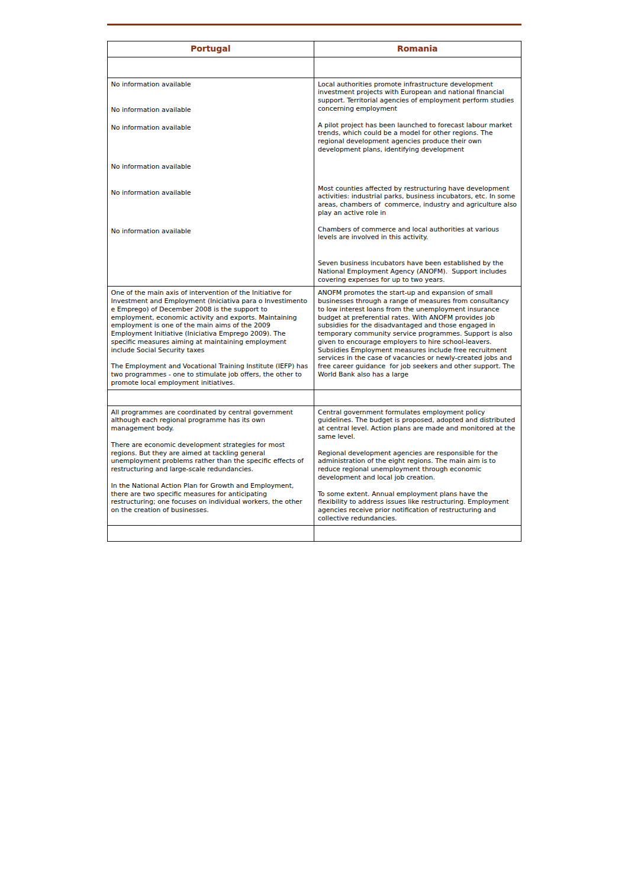| Portugal | Romania |
| --- | --- |
| No information available No information available No information available No information available No information available No information available | Local authorities promote infrastructure development investment projects with European and national financial support. Territorial agencies of employment perform studies concerning employment A pilot project has been launched to forecast labour market trends, which could be a model for other regions. The regional development agencies produce their own development plans, identifying development Most counties affected by restructuring have development activities: industrial parks, business incubators, etc. In some areas, chambers of commerce, industry and agriculture also play an active role in Chambers of commerce and local authorities at various levels are involved in this activity. Seven business incubators have been established by the National Employment Agency (ANOFM). Support includes covering expenses for up to two years. |
| One of the main axis of intervention of the Initiative for Investment and Employment (Iniciativa para o Investimento e Emprego) of December 2008 is the support to employment, economic activity and exports. Maintaining employment is one of the main aims of the 2009 Employment Initiative (Iniciativa Emprego 2009). The specific measures aiming at maintaining employment include Social Security taxes The Employment and Vocational Training Institute (IEFP) has two programmes - one to stimulate job offers, the other to promote local employment initiatives. | ANOFM promotes the start-up and expansion of small businesses through a range of measures from consultancy to low interest loans from the unemployment insurance budget at preferential rates. With ANOFM provides job subsidies for the disadvantaged and those engaged in temporary community service programmes. Support is also given to encourage employers to hire school-leavers. Subsidies Employment measures include free recruitment services in the case of vacancies or newly-created jobs and free career guidance for job seekers and other support. The World Bank also has a large |
| All programmes are coordinated by central government although each regional programme has its own management body. There are economic development strategies for most regions. But they are aimed at tackling general unemployment problems rather than the specific effects of restructuring and large-scale redundancies. In the National Action Plan for Growth and Employment, there are two specific measures for anticipating restructuring; one focuses on individual workers, the other on the creation of businesses. | Central government formulates employment policy guidelines. The budget is proposed, adopted and distributed at central level. Action plans are made and monitored at the same level. Regional development agencies are responsible for the administration of the eight regions. The main aim is to reduce regional unemployment through economic development and local job creation. To some extent. Annual employment plans have the flexibility to address issues like restructuring. Employment agencies receive prior notification of restructuring and collective redundancies. |